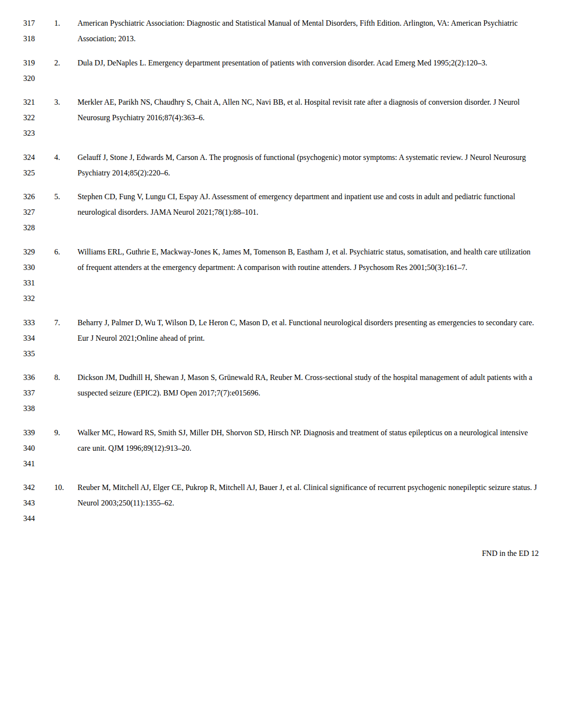317318
1.
American Pyschiatric Association: Diagnostic and Statistical Manual of Mental Disorders, Fifth Edition. Arlington, VA: American Psychiatric Association; 2013.
319320
2.
Dula DJ, DeNaples L. Emergency department presentation of patients with conversion disorder. Acad Emerg Med 1995;2(2):120–3.
321322323
3.
Merkler AE, Parikh NS, Chaudhry S, Chait A, Allen NC, Navi BB, et al. Hospital revisit rate after a diagnosis of conversion disorder. J Neurol Neurosurg Psychiatry 2016;87(4):363–6.
324325
4.
Gelauff J, Stone J, Edwards M, Carson A. The prognosis of functional (psychogenic) motor symptoms: A systematic review. J Neurol Neurosurg Psychiatry 2014;85(2):220–6.
326327328
5.
Stephen CD, Fung V, Lungu CI, Espay AJ. Assessment of emergency department and inpatient use and costs in adult and pediatric functional neurological disorders. JAMA Neurol 2021;78(1):88–101.
329330331332
6.
Williams ERL, Guthrie E, Mackway-Jones K, James M, Tomenson B, Eastham J, et al. Psychiatric status, somatisation, and health care utilization of frequent attenders at the emergency department: A comparison with routine attenders. J Psychosom Res 2001;50(3):161–7.
333334335
7.
Beharry J, Palmer D, Wu T, Wilson D, Le Heron C, Mason D, et al. Functional neurological disorders presenting as emergencies to secondary care. Eur J Neurol 2021;Online ahead of print.
336337338
8.
Dickson JM, Dudhill H, Shewan J, Mason S, Grünewald RA, Reuber M. Cross-sectional study of the hospital management of adult patients with a suspected seizure (EPIC2). BMJ Open 2017;7(7):e015696.
339340341
9.
Walker MC, Howard RS, Smith SJ, Miller DH, Shorvon SD, Hirsch NP. Diagnosis and treatment of status epilepticus on a neurological intensive care unit. QJM 1996;89(12):913–20.
342343344
10.
Reuber M, Mitchell AJ, Elger CE, Pukrop R, Mitchell AJ, Bauer J, et al. Clinical significance of recurrent psychogenic nonepileptic seizure status. J Neurol 2003;250(11):1355–62.
FND in the ED 12